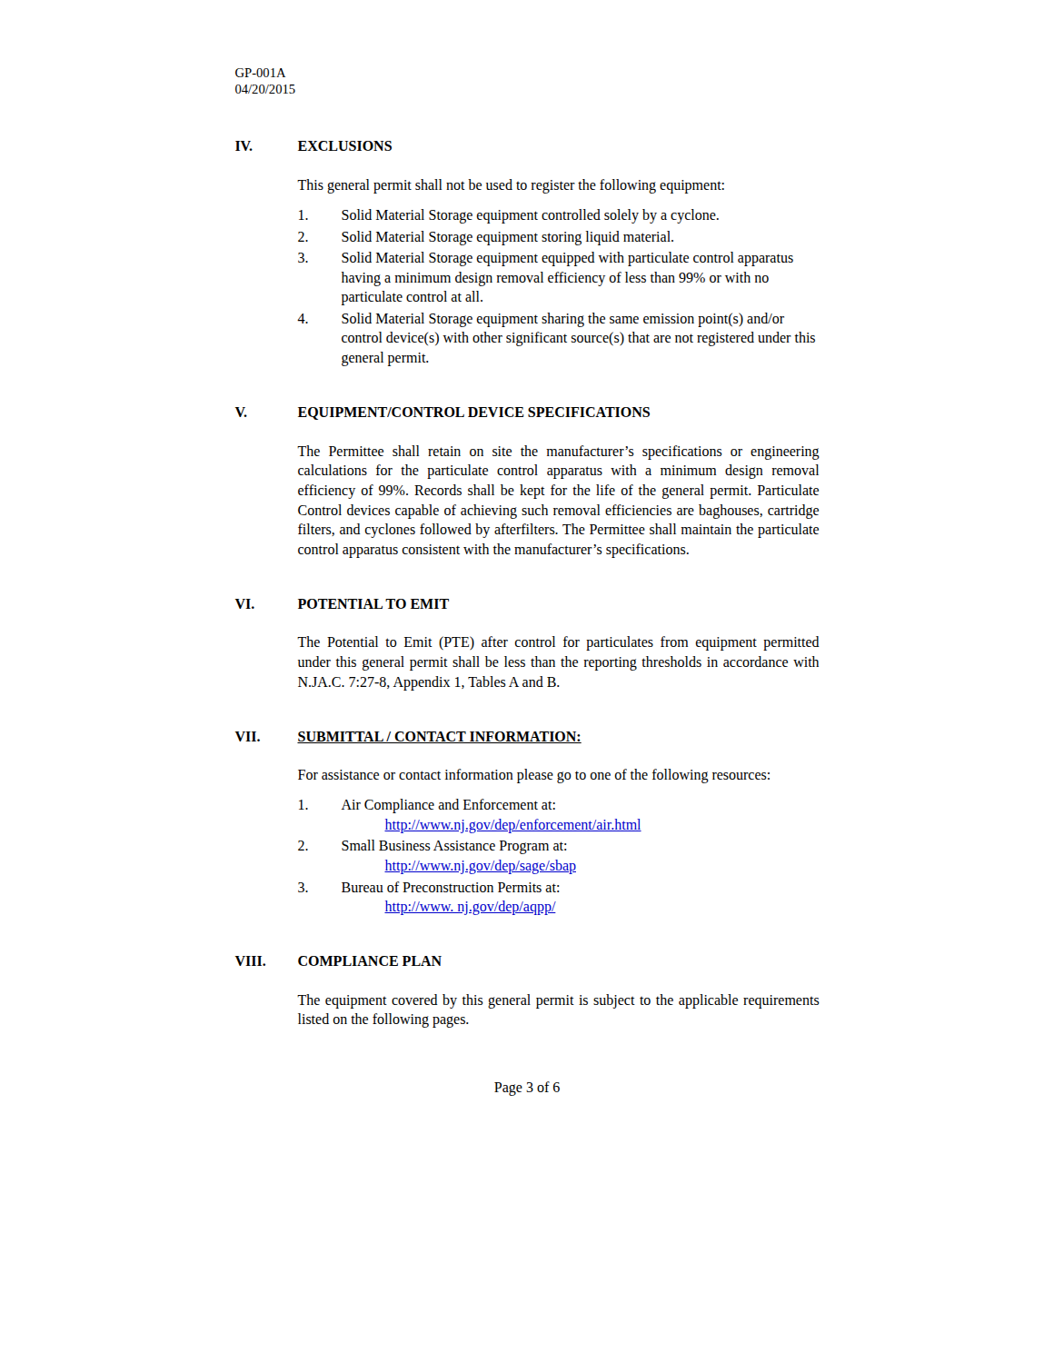GP-001A
04/20/2015
IV. EXCLUSIONS
This general permit shall not be used to register the following equipment:
1. Solid Material Storage equipment controlled solely by a cyclone.
2. Solid Material Storage equipment storing liquid material.
3. Solid Material Storage equipment equipped with particulate control apparatus having a minimum design removal efficiency of less than 99% or with no particulate control at all.
4. Solid Material Storage equipment sharing the same emission point(s) and/or control device(s) with other significant source(s) that are not registered under this general permit.
V. EQUIPMENT/CONTROL DEVICE SPECIFICATIONS
The Permittee shall retain on site the manufacturer’s specifications or engineering calculations for the particulate control apparatus with a minimum design removal efficiency of 99%. Records shall be kept for the life of the general permit. Particulate Control devices capable of achieving such removal efficiencies are baghouses, cartridge filters, and cyclones followed by afterfilters. The Permittee shall maintain the particulate control apparatus consistent with the manufacturer’s specifications.
VI. POTENTIAL TO EMIT
The Potential to Emit (PTE) after control for particulates from equipment permitted under this general permit shall be less than the reporting thresholds in accordance with N.JA.C. 7:27-8, Appendix 1, Tables A and B.
VII. SUBMITTAL / CONTACT INFORMATION:
For assistance or contact information please go to one of the following resources:
1. Air Compliance and Enforcement at:
http://www.nj.gov/dep/enforcement/air.html
2. Small Business Assistance Program at:
http://www.nj.gov/dep/sage/sbap
3. Bureau of Preconstruction Permits at:
http://www. nj.gov/dep/aqpp/
VIII. COMPLIANCE PLAN
The equipment covered by this general permit is subject to the applicable requirements listed on the following pages.
Page 3 of 6